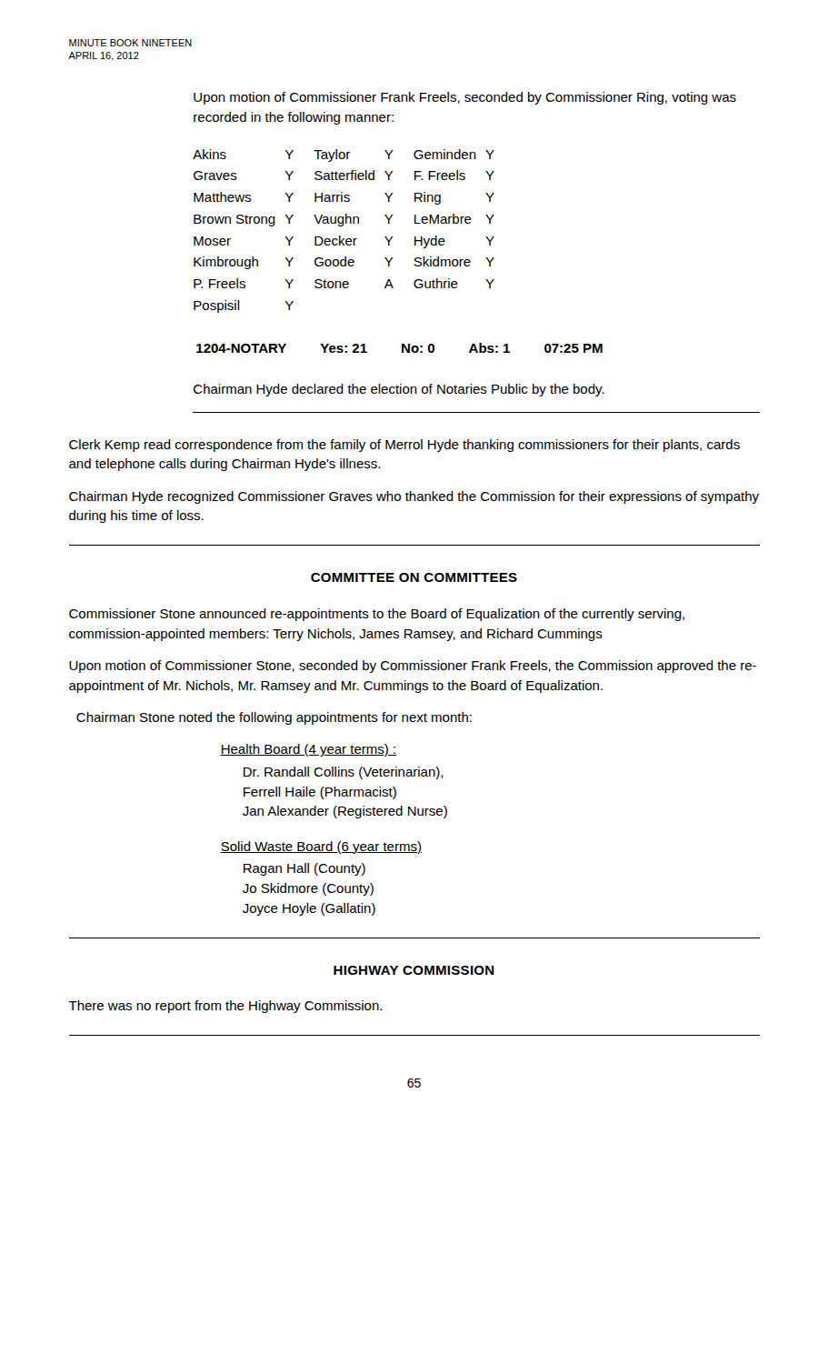MINUTE BOOK NINETEEN
APRIL 16, 2012
Upon motion of Commissioner Frank Freels, seconded by Commissioner Ring, voting was recorded in the following manner:
| Akins | Y | Taylor | Y | Geminden | Y |
| Graves | Y | Satterfield | Y | F. Freels | Y |
| Matthews | Y | Harris | Y | Ring | Y |
| Brown Strong | Y | Vaughn | Y | LeMarbre | Y |
| Moser | Y | Decker | Y | Hyde | Y |
| Kimbrough | Y | Goode | Y | Skidmore | Y |
| P. Freels | Y | Stone | A | Guthrie | Y |
| Pospisil | Y | | | | |
| 1204-NOTARY | Yes: 21 | No: 0 | Abs: 1 | 07:25 PM |
Chairman Hyde declared the election of Notaries Public by the body.
Clerk Kemp read correspondence from the family of Merrol Hyde thanking commissioners for their plants, cards and telephone calls during Chairman Hyde's illness.
Chairman Hyde recognized Commissioner Graves who thanked the Commission for their expressions of sympathy during his time of loss.
COMMITTEE ON COMMITTEES
Commissioner Stone announced re-appointments to the Board of Equalization of the currently serving, commission-appointed members: Terry Nichols, James Ramsey, and Richard Cummings
Upon motion of Commissioner Stone, seconded by Commissioner Frank Freels, the Commission approved the re-appointment of Mr. Nichols, Mr. Ramsey and Mr. Cummings to the Board of Equalization.
Chairman Stone noted the following appointments for next month:
Health Board (4 year terms) :
Dr. Randall Collins (Veterinarian),
Ferrell Haile (Pharmacist)
Jan Alexander (Registered Nurse)
Solid Waste Board (6 year terms)
Ragan Hall (County)
Jo Skidmore (County)
Joyce Hoyle (Gallatin)
HIGHWAY COMMISSION
There was no report from the Highway Commission.
65